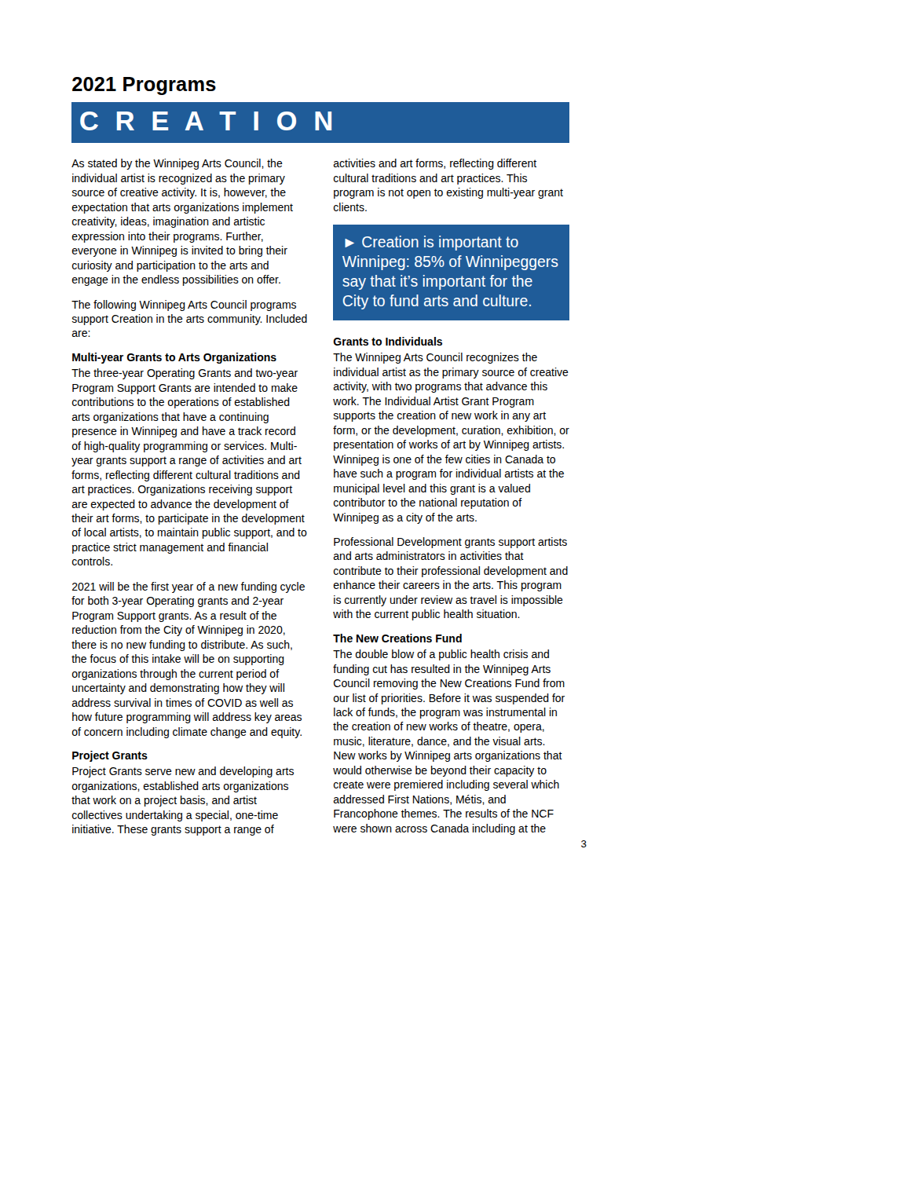2021 Programs
C R E A T I O N
As stated by the Winnipeg Arts Council, the individual artist is recognized as the primary source of creative activity. It is, however, the expectation that arts organizations implement creativity, ideas, imagination and artistic expression into their programs. Further, everyone in Winnipeg is invited to bring their curiosity and participation to the arts and engage in the endless possibilities on offer.
The following Winnipeg Arts Council programs support Creation in the arts community. Included are:
Multi-year Grants to Arts Organizations
The three-year Operating Grants and two-year Program Support Grants are intended to make contributions to the operations of established arts organizations that have a continuing presence in Winnipeg and have a track record of high-quality programming or services. Multi-year grants support a range of activities and art forms, reflecting different cultural traditions and art practices. Organizations receiving support are expected to advance the development of their art forms, to participate in the development of local artists, to maintain public support, and to practice strict management and financial controls.
2021 will be the first year of a new funding cycle for both 3-year Operating grants and 2-year Program Support grants. As a result of the reduction from the City of Winnipeg in 2020, there is no new funding to distribute. As such, the focus of this intake will be on supporting organizations through the current period of uncertainty and demonstrating how they will address survival in times of COVID as well as how future programming will address key areas of concern including climate change and equity.
Project Grants
Project Grants serve new and developing arts organizations, established arts organizations that work on a project basis, and artist collectives undertaking a special, one-time initiative. These grants support a range of activities and art forms, reflecting different cultural traditions and art practices. This program is not open to existing multi-year grant clients.
► Creation is important to Winnipeg: 85% of Winnipeggers say that it’s important for the City to fund arts and culture.
Grants to Individuals
The Winnipeg Arts Council recognizes the individual artist as the primary source of creative activity, with two programs that advance this work. The Individual Artist Grant Program supports the creation of new work in any art form, or the development, curation, exhibition, or presentation of works of art by Winnipeg artists. Winnipeg is one of the few cities in Canada to have such a program for individual artists at the municipal level and this grant is a valued contributor to the national reputation of Winnipeg as a city of the arts.
Professional Development grants support artists and arts administrators in activities that contribute to their professional development and enhance their careers in the arts. This program is currently under review as travel is impossible with the current public health situation.
The New Creations Fund
The double blow of a public health crisis and funding cut has resulted in the Winnipeg Arts Council removing the New Creations Fund from our list of priorities. Before it was suspended for lack of funds, the program was instrumental in the creation of new works of theatre, opera, music, literature, dance, and the visual arts. New works by Winnipeg arts organizations that would otherwise be beyond their capacity to create were premiered including several which addressed First Nations, Métis, and Francophone themes. The results of the NCF were shown across Canada including at the
3